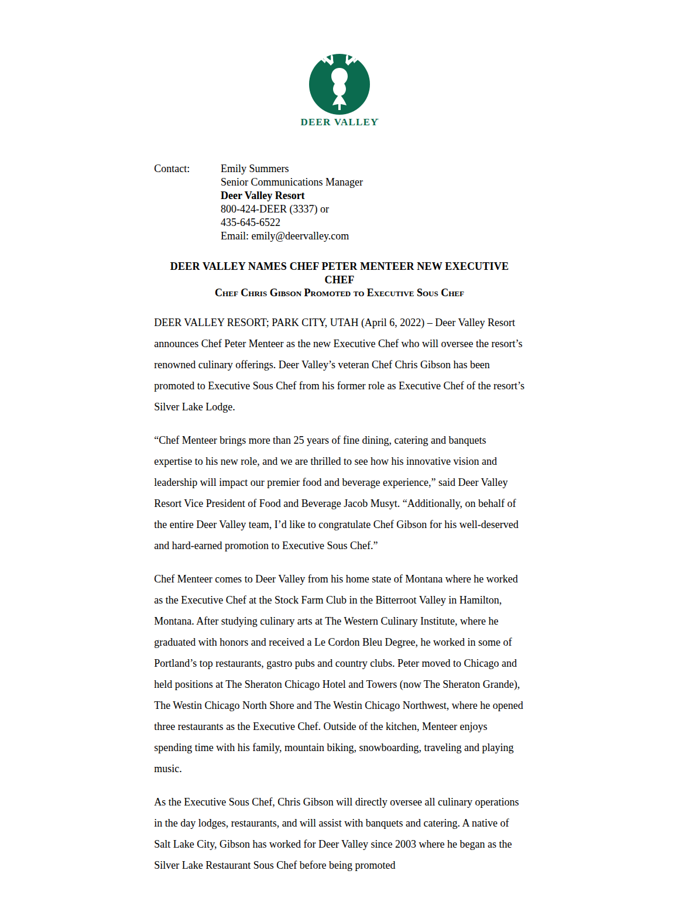DEER VALLEY ®
Contact:
Emily Summers Senior Communications Manager Deer Valley Resort 800-424-DEER (3337) or 435-645-6522 Email: emily@deervalley.com
Deer Valley Names Chef Peter Menteer New Executive Chef
Chef Chris Gibson Promoted to Executive Sous Chef
DEER VALLEY RESORT; PARK CITY, UTAH (April 6, 2022) – Deer Valley Resort announces Chef Peter Menteer as the new Executive Chef who will oversee the resort’s renowned culinary offerings. Deer Valley’s veteran Chef Chris Gibson has been promoted to Executive Sous Chef from his former role as Executive Chef of the resort’s Silver Lake Lodge.
“Chef Menteer brings more than 25 years of fine dining, catering and banquets expertise to his new role, and we are thrilled to see how his innovative vision and leadership will impact our premier food and beverage experience,” said Deer Valley Resort Vice President of Food and Beverage Jacob Musyt. “Additionally, on behalf of the entire Deer Valley team, I’d like to congratulate Chef Gibson for his well-deserved and hard-earned promotion to Executive Sous Chef.”
Chef Menteer comes to Deer Valley from his home state of Montana where he worked as the Executive Chef at the Stock Farm Club in the Bitterroot Valley in Hamilton, Montana. After studying culinary arts at The Western Culinary Institute, where he graduated with honors and received a Le Cordon Bleu Degree, he worked in some of Portland’s top restaurants, gastro pubs and country clubs. Peter moved to Chicago and held positions at The Sheraton Chicago Hotel and Towers (now The Sheraton Grande), The Westin Chicago North Shore and The Westin Chicago Northwest, where he opened three restaurants as the Executive Chef. Outside of the kitchen, Menteer enjoys spending time with his family, mountain biking, snowboarding, traveling and playing music.
As the Executive Sous Chef, Chris Gibson will directly oversee all culinary operations in the day lodges, restaurants, and will assist with banquets and catering. A native of Salt Lake City, Gibson has worked for Deer Valley since 2003 where he began as the Silver Lake Restaurant Sous Chef before being promoted